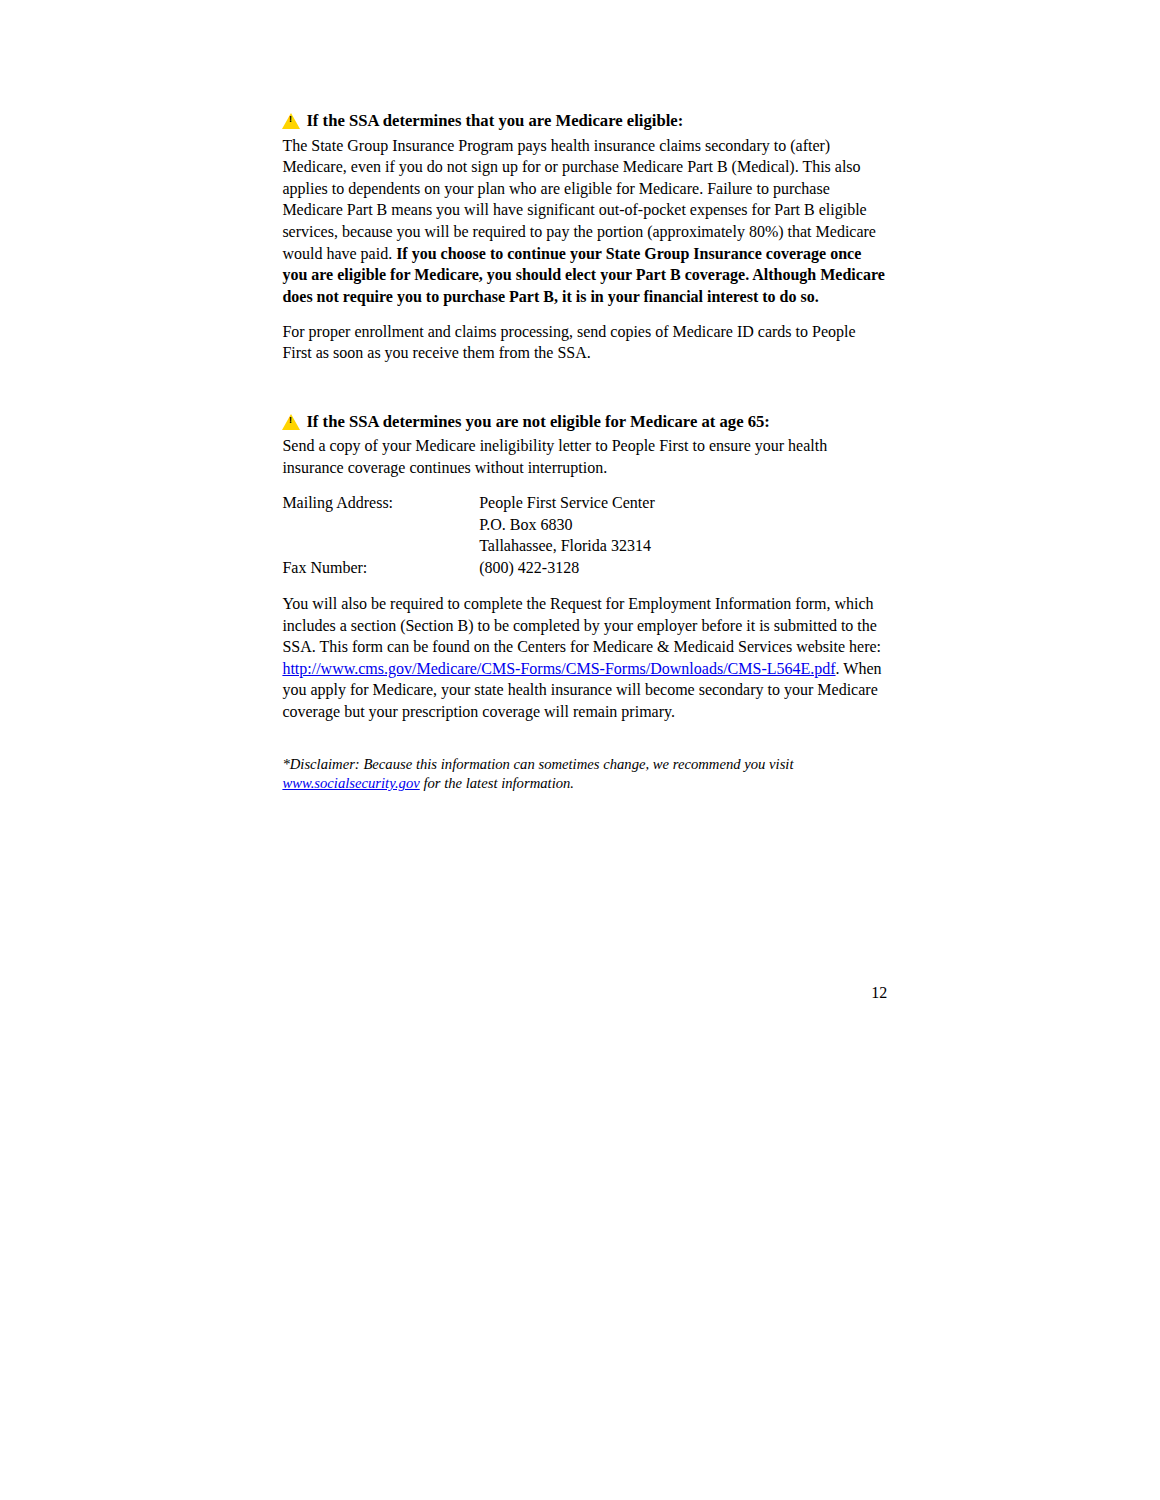If the SSA determines that you are Medicare eligible:
The State Group Insurance Program pays health insurance claims secondary to (after) Medicare, even if you do not sign up for or purchase Medicare Part B (Medical). This also applies to dependents on your plan who are eligible for Medicare. Failure to purchase Medicare Part B means you will have significant out-of-pocket expenses for Part B eligible services, because you will be required to pay the portion (approximately 80%) that Medicare would have paid. If you choose to continue your State Group Insurance coverage once you are eligible for Medicare, you should elect your Part B coverage. Although Medicare does not require you to purchase Part B, it is in your financial interest to do so.
For proper enrollment and claims processing, send copies of Medicare ID cards to People First as soon as you receive them from the SSA.
If the SSA determines you are not eligible for Medicare at age 65:
Send a copy of your Medicare ineligibility letter to People First to ensure your health insurance coverage continues without interruption.
| Mailing Address: | People First Service Center |
| | P.O. Box 6830 |
| | Tallahassee, Florida 32314 |
| Fax Number: | (800) 422-3128 |
You will also be required to complete the Request for Employment Information form, which includes a section (Section B) to be completed by your employer before it is submitted to the SSA. This form can be found on the Centers for Medicare & Medicaid Services website here: http://www.cms.gov/Medicare/CMS-Forms/CMS-Forms/Downloads/CMS-L564E.pdf. When you apply for Medicare, your state health insurance will become secondary to your Medicare coverage but your prescription coverage will remain primary.
*Disclaimer: Because this information can sometimes change, we recommend you visit www.socialsecurity.gov for the latest information.
12